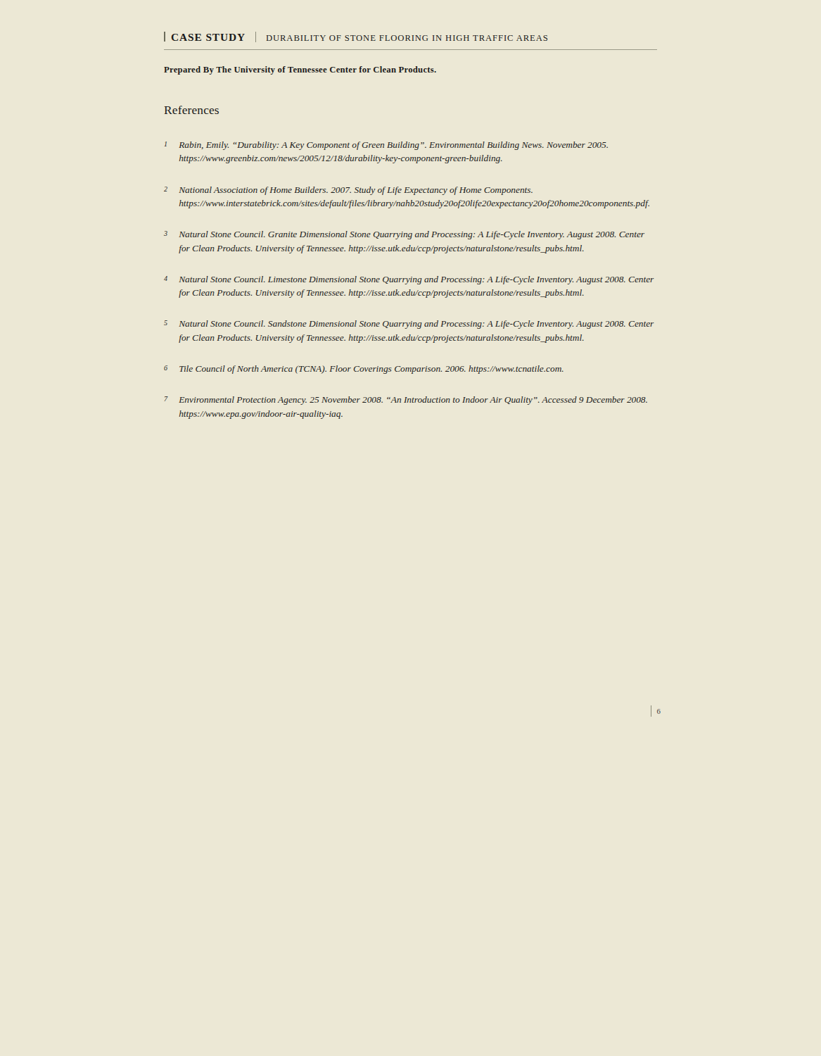CASE STUDY DURABILITY OF STONE FLOORING IN HIGH TRAFFIC AREAS
Prepared By The University of Tennessee Center for Clean Products.
References
1 Rabin, Emily. “Durability: A Key Component of Green Building”. Environmental Building News. November 2005. https://www.greenbiz.com/news/2005/12/18/durability-key-component-green-building.
2 National Association of Home Builders. 2007. Study of Life Expectancy of Home Components. https://www.interstatebrick.com/sites/default/files/library/nahb20study20of20life20expectancy20of20home20components.pdf.
3 Natural Stone Council. Granite Dimensional Stone Quarrying and Processing: A Life-Cycle Inventory. August 2008. Center for Clean Products. University of Tennessee. http://isse.utk.edu/ccp/projects/naturalstone/results_pubs.html.
4 Natural Stone Council. Limestone Dimensional Stone Quarrying and Processing: A Life-Cycle Inventory. August 2008. Center for Clean Products. University of Tennessee. http://isse.utk.edu/ccp/projects/naturalstone/results_pubs.html.
5 Natural Stone Council. Sandstone Dimensional Stone Quarrying and Processing: A Life-Cycle Inventory. August 2008. Center for Clean Products. University of Tennessee. http://isse.utk.edu/ccp/projects/naturalstone/results_pubs.html.
6 Tile Council of North America (TCNA). Floor Coverings Comparison. 2006. https://www.tcnatile.com.
7 Environmental Protection Agency. 25 November 2008. “An Introduction to Indoor Air Quality”. Accessed 9 December 2008. https://www.epa.gov/indoor-air-quality-iaq.
6